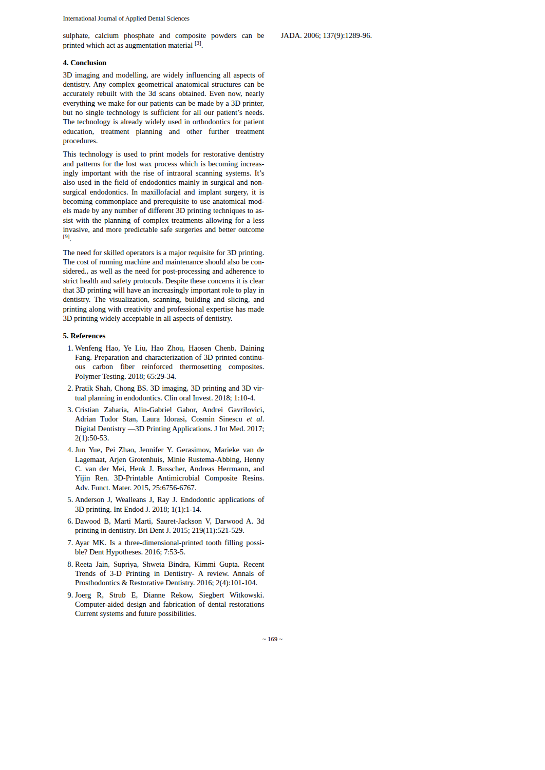International Journal of Applied Dental Sciences
sulphate, calcium phosphate and composite powders can be printed which act as augmentation material [3].
4. Conclusion
3D imaging and modelling, are widely influencing all aspects of dentistry. Any complex geometrical anatomical structures can be accurately rebuilt with the 3d scans obtained. Even now, nearly everything we make for our patients can be made by a 3D printer, but no single technology is sufficient for all our patient’s needs. The technology is already widely used in orthodontics for patient education, treatment planning and other further treatment procedures.
This technology is used to print models for restorative dentistry and patterns for the lost wax process which is becoming increasingly important with the rise of intraoral scanning systems. It’s also used in the field of endodontics mainly in surgical and non-surgical endodontics. In maxillofacial and implant surgery, it is becoming commonplace and prerequisite to use anatomical models made by any number of different 3D printing techniques to assist with the planning of complex treatments allowing for a less invasive, and more predictable safe surgeries and better outcome [9].
The need for skilled operators is a major requisite for 3D printing. The cost of running machine and maintenance should also be considered., as well as the need for post-processing and adherence to strict health and safety protocols. Despite these concerns it is clear that 3D printing will have an increasingly important role to play in dentistry. The visualization, scanning, building and slicing, and printing along with creativity and professional expertise has made 3D printing widely acceptable in all aspects of dentistry.
5. References
Wenfeng Hao, Ye Liu, Hao Zhou, Haosen Chenb, Daining Fang. Preparation and characterization of 3D printed continuous carbon fiber reinforced thermosetting composites. Polymer Testing. 2018; 65:29-34.
Pratik Shah, Chong BS. 3D imaging, 3D printing and 3D virtual planning in endodontics. Clin oral Invest. 2018; 1:10-4.
Cristian Zaharia, Alin-Gabriel Gabor, Andrei Gavrilovici, Adrian Tudor Stan, Laura Idorasi, Cosmin Sinescu et al. Digital Dentistry —3D Printing Applications. J Int Med. 2017; 2(1):50-53.
Jun Yue, Pei Zhao, Jennifer Y. Gerasimov, Marieke van de Lagemaat, Arjen Grotenhuis, Minie Rustema-Abbing, Henny C. van der Mei, Henk J. Busscher, Andreas Herrmann, and Yijin Ren. 3D-Printable Antimicrobial Composite Resins. Adv. Funct. Mater. 2015, 25:6756-6767.
Anderson J, Wealleans J, Ray J. Endodontic applications of 3D printing. Int Endod J. 2018; 1(1):1-14.
Dawood B, Marti Marti, Sauret-Jackson V, Darwood A. 3d printing in dentistry. Bri Dent J. 2015; 219(11):521-529.
Ayar MK. Is a three-dimensional-printed tooth filling possible? Dent Hypotheses. 2016; 7:53-5.
Reeta Jain, Supriya, Shweta Bindra, Kimmi Gupta. Recent Trends of 3-D Printing in Dentistry- A review. Annals of Prosthodontics & Restorative Dentistry. 2016; 2(4):101-104.
Joerg R, Strub E, Dianne Rekow, Siegbert Witkowski. Computer-aided design and fabrication of dental restorations Current systems and future possibilities.
JADA. 2006; 137(9):1289-96.
~ 169 ~